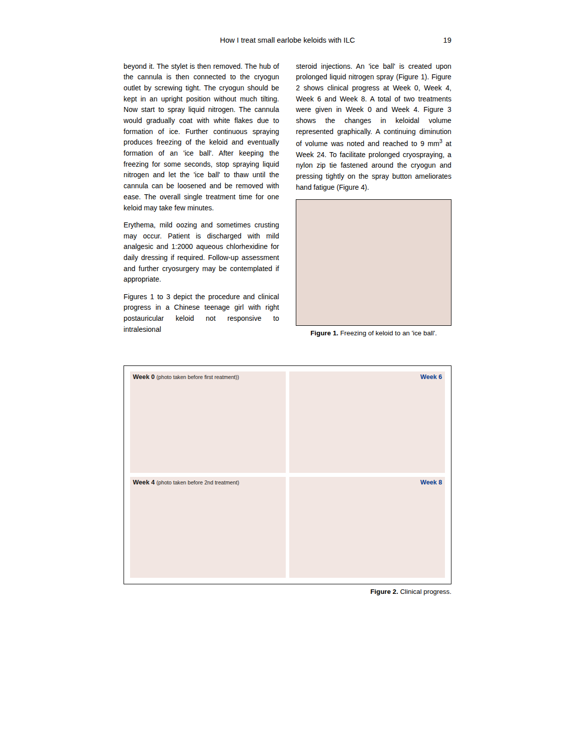How I treat small earlobe keloids with ILC 19
beyond it. The stylet is then removed. The hub of the cannula is then connected to the cryogun outlet by screwing tight. The cryogun should be kept in an upright position without much tilting. Now start to spray liquid nitrogen. The cannula would gradually coat with white flakes due to formation of ice. Further continuous spraying produces freezing of the keloid and eventually formation of an 'ice ball'. After keeping the freezing for some seconds, stop spraying liquid nitrogen and let the 'ice ball' to thaw until the cannula can be loosened and be removed with ease. The overall single treatment time for one keloid may take few minutes.
Erythema, mild oozing and sometimes crusting may occur. Patient is discharged with mild analgesic and 1:2000 aqueous chlorhexidine for daily dressing if required. Follow-up assessment and further cryosurgery may be contemplated if appropriate.
Figures 1 to 3 depict the procedure and clinical progress in a Chinese teenage girl with right postauricular keloid not responsive to intralesional
steroid injections. An 'ice ball' is created upon prolonged liquid nitrogen spray (Figure 1). Figure 2 shows clinical progress at Week 0, Week 4, Week 6 and Week 8. A total of two treatments were given in Week 0 and Week 4. Figure 3 shows the changes in keloidal volume represented graphically. A continuing diminution of volume was noted and reached to 9 mm3 at Week 24. To facilitate prolonged cryospraying, a nylon zip tie fastened around the cryogun and pressing tightly on the spray button ameliorates hand fatigue (Figure 4).
Figure 1. Freezing of keloid to an 'ice ball'.
Week 0 (photo taken before first reatment))
Week 6
Week 4 (photo taken before 2nd treatment)
Week 8
Figure 2. Clinical progress.